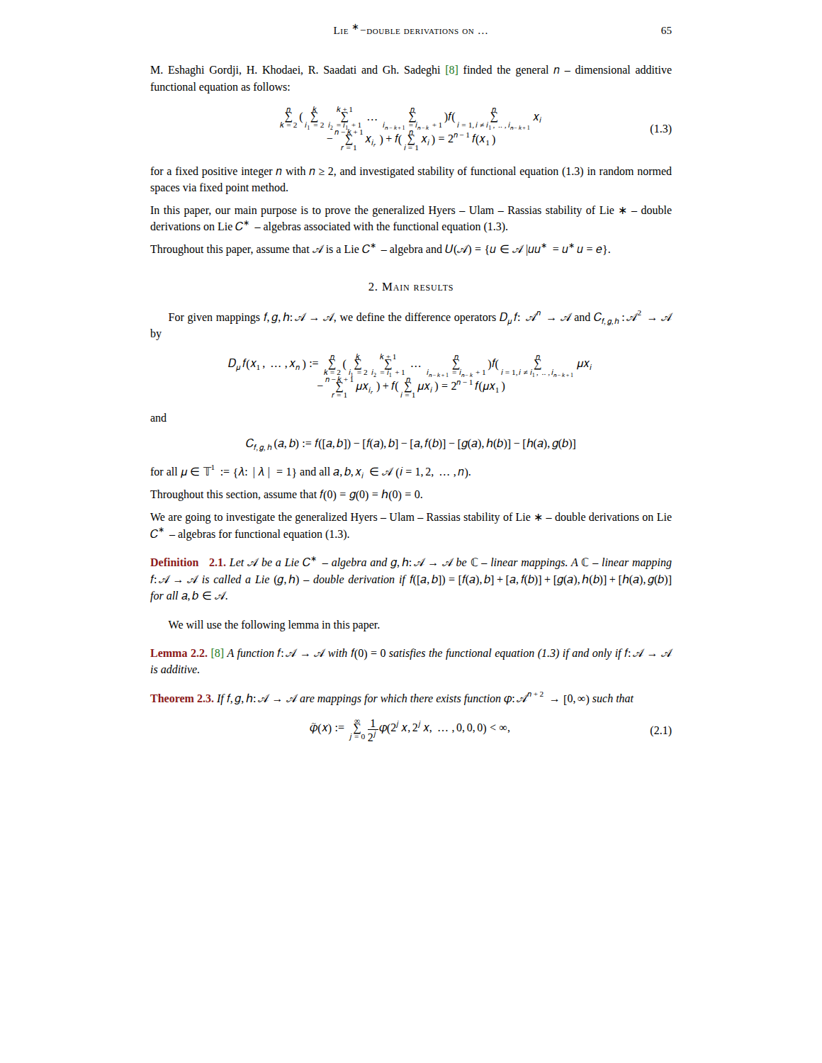Lie ∗−double derivations on … 65
M. Eshaghi Gordji, H. Khodaei, R. Saadati and Gh. Sadeghi [8] finded the general n – dimensional additive functional equation as follows:
∑ k=2 n ( ∑ i1=2 k ∑ i2=i1+1 k+1 … ∑ in−k+1=in−k+1 n ) f ( ∑ i=1,i≠i1,..,in−k+1 n xi − ∑ r=1 n−k+1 xir ) + f ( ∑ i=1 n xi ) = 2n−1 f (x1)
(1.3)
for a fixed positive integer n with n≥2, and investigated stability of functional equation (1.3) in random normed spaces via fixed point method.
In this paper, our main purpose is to prove the generalized Hyers – Ulam – Rassias stability of Lie ∗ – double derivations on Lie C∗ – algebras associated with the functional equation (1.3).
Throughout this paper, assume that 𝒜 is a Lie C∗ – algebra and U(𝒜)={u∈𝒜 |uu∗=u∗u=e}.
2. Main results
For given mappings f,g,h:𝒜→𝒜, we define the difference operators Dμf: 𝒜n→𝒜 and Cf,g,h:𝒜2→𝒜 by
Dμf(x1,…,xn) := ∑ k=2 n ( ∑ i1=2 k ∑ i2=i1+1 k+1 … ∑ in−k+1=in−k+1 n ) f ( ∑ i=1,i≠i1,..,in−k+1 n μxi − ∑ r=1 n−k+1 μxir ) + f ( ∑ i=1 n μxi ) = 2n−1 f (μx1)
and
Cf,g,h (a,b) := f([a,b]) − [f(a),b] − [a,f(b)] − [g(a),h(b)] − [h(a),g(b)]
for all μ∈𝕋1:={λ:|λ|=1} and all a,b,xi∈𝒜 (i=1,2,…,n).
Throughout this section, assume that f(0)=g(0)=h(0)=0.
We are going to investigate the generalized Hyers – Ulam – Rassias stability of Lie ∗ – double derivations on Lie C∗ – algebras for functional equation (1.3).
Definition 2.1. Let 𝒜 be a Lie C∗ – algebra and g,h:𝒜→𝒜 be ℂ – linear mappings. A ℂ – linear mapping f:𝒜→𝒜 is called a Lie (g,h) – double derivation if f([a,b])=[f(a),b]+[a,f(b)]+[g(a),h(b)]+[h(a),g(b)] for all a,b∈𝒜.
We will use the following lemma in this paper.
Lemma 2.2. [8] A function f:𝒜→𝒜 with f(0)=0 satisfies the functional equation (1.3) if and only if f:𝒜→𝒜 is additive.
Theorem 2.3. If f,g,h:𝒜→𝒜 are mappings for which there exists function φ:𝒜n+2→[0,∞) such that
φ~ (x) := ∑ j=0 ∞ 12j φ (2jx,2jx,…,0,0,0) <∞,
(2.1)